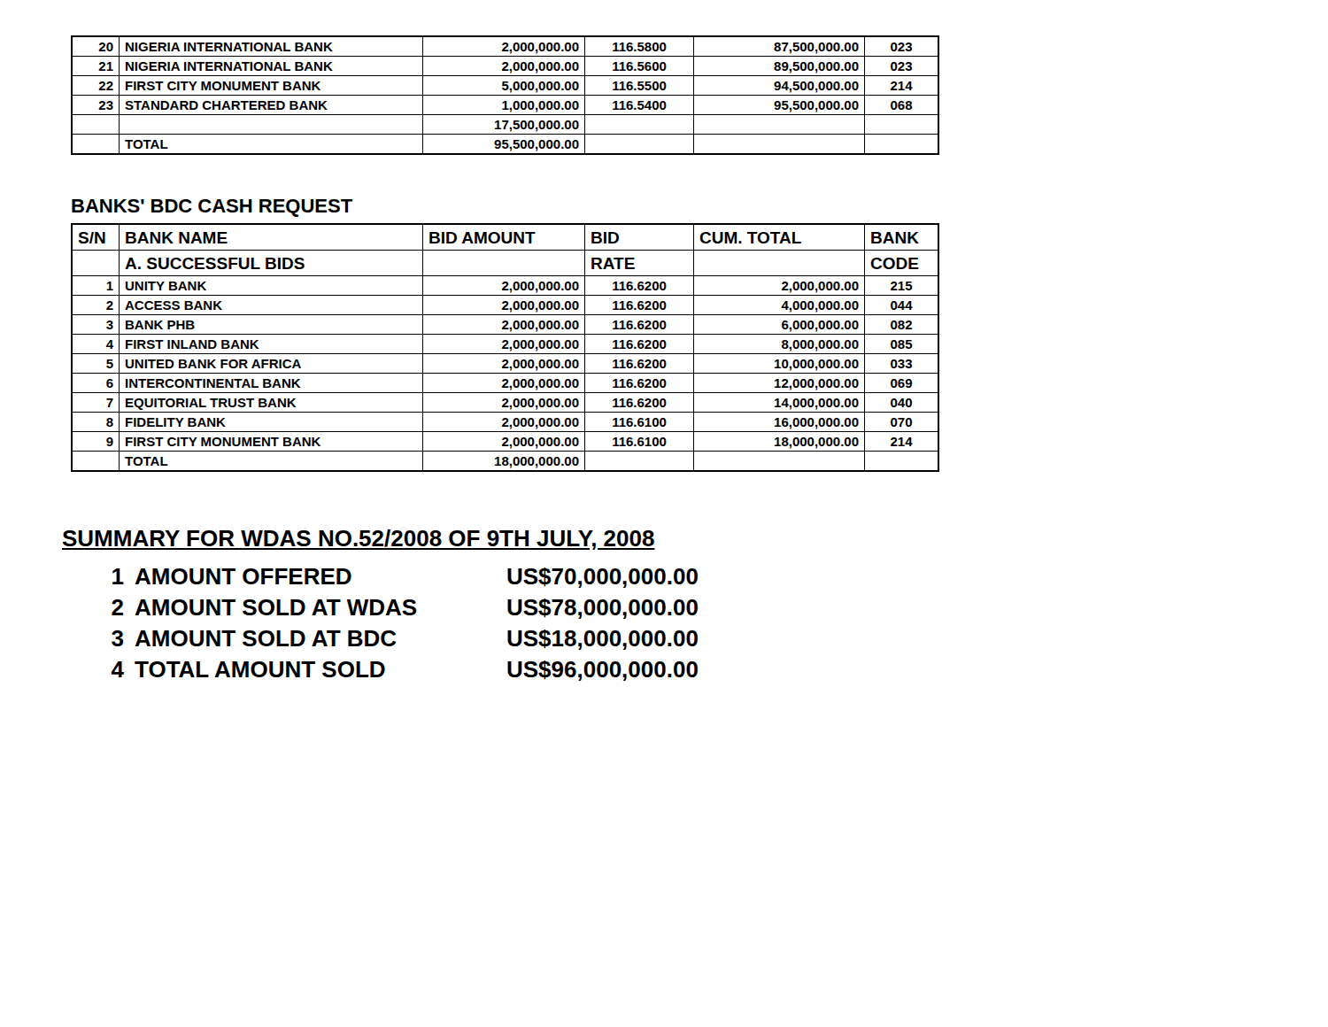| 20 | NIGERIA INTERNATIONAL BANK | 2,000,000.00 | 116.5800 | 87,500,000.00 | 023 |
| 21 | NIGERIA INTERNATIONAL BANK | 2,000,000.00 | 116.5600 | 89,500,000.00 | 023 |
| 22 | FIRST CITY MONUMENT BANK | 5,000,000.00 | 116.5500 | 94,500,000.00 | 214 |
| 23 | STANDARD CHARTERED BANK | 1,000,000.00 | 116.5400 | 95,500,000.00 | 068 |
| | | 17,500,000.00 | | | |
| | TOTAL | 95,500,000.00 | | | |
BANKS' BDC CASH REQUEST
| S/N | BANK NAME | BID AMOUNT | BID | CUM. TOTAL | BANK |
| --- | --- | --- | --- | --- | --- |
| | A. SUCCESSFUL BIDS | | RATE | | CODE |
| 1 | UNITY BANK | 2,000,000.00 | 116.6200 | 2,000,000.00 | 215 |
| 2 | ACCESS BANK | 2,000,000.00 | 116.6200 | 4,000,000.00 | 044 |
| 3 | BANK PHB | 2,000,000.00 | 116.6200 | 6,000,000.00 | 082 |
| 4 | FIRST INLAND BANK | 2,000,000.00 | 116.6200 | 8,000,000.00 | 085 |
| 5 | UNITED BANK FOR AFRICA | 2,000,000.00 | 116.6200 | 10,000,000.00 | 033 |
| 6 | INTERCONTINENTAL BANK | 2,000,000.00 | 116.6200 | 12,000,000.00 | 069 |
| 7 | EQUITORIAL TRUST BANK | 2,000,000.00 | 116.6200 | 14,000,000.00 | 040 |
| 8 | FIDELITY BANK | 2,000,000.00 | 116.6100 | 16,000,000.00 | 070 |
| 9 | FIRST CITY MONUMENT BANK | 2,000,000.00 | 116.6100 | 18,000,000.00 | 214 |
| | TOTAL | 18,000,000.00 | | | |
SUMMARY FOR WDAS NO.52/2008 OF 9TH JULY, 2008
| 1 | AMOUNT OFFERED | US$70,000,000.00 |
| 2 | AMOUNT SOLD AT WDAS | US$78,000,000.00 |
| 3 | AMOUNT SOLD AT BDC | US$18,000,000.00 |
| 4 | TOTAL AMOUNT SOLD | US$96,000,000.00 |